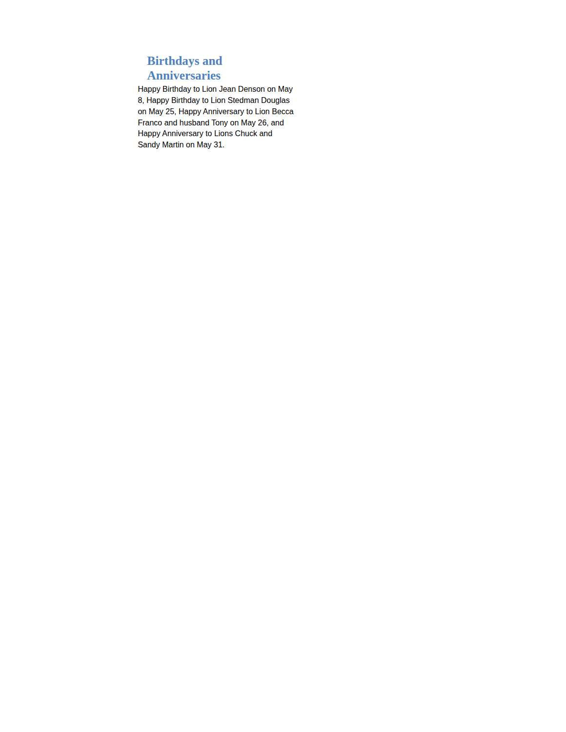Birthdays and Anniversaries
Happy Birthday to Lion Jean Denson on May 8, Happy Birthday to Lion Stedman Douglas on May 25, Happy Anniversary to Lion Becca Franco and husband Tony on May 26, and Happy Anniversary to Lions Chuck and Sandy Martin on May 31.